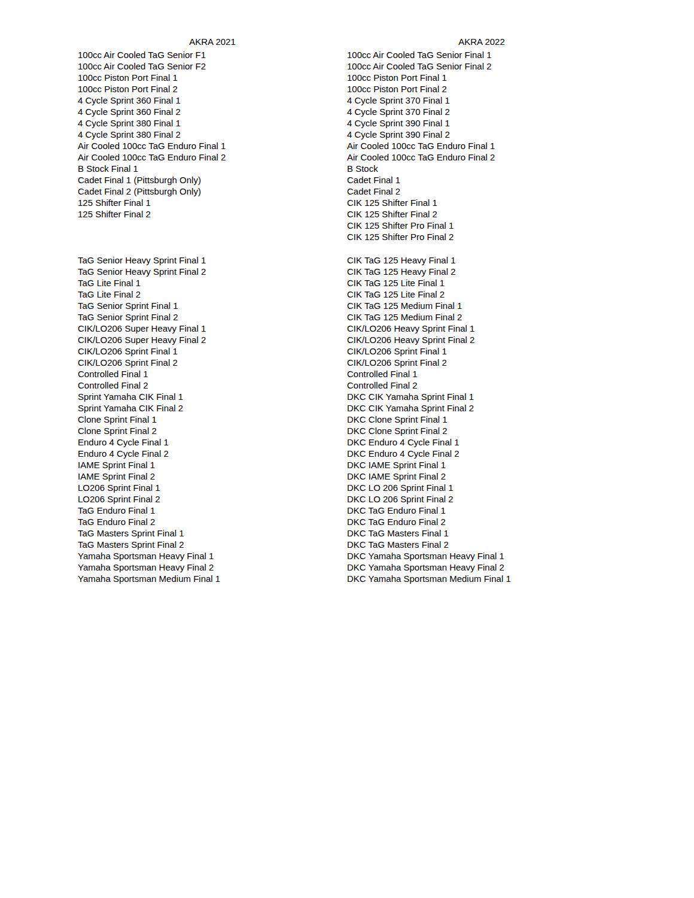| AKRA 2021 | AKRA 2022 |
| --- | --- |
| 100cc Air Cooled TaG Senior F1 | 100cc Air Cooled TaG Senior Final 1 |
| 100cc Air Cooled TaG Senior F2 | 100cc Air Cooled TaG Senior Final 2 |
| 100cc Piston Port Final 1 | 100cc Piston Port Final 1 |
| 100cc Piston Port Final 2 | 100cc Piston Port Final 2 |
| 4 Cycle Sprint 360 Final 1 | 4 Cycle Sprint 370 Final 1 |
| 4 Cycle Sprint 360 Final 2 | 4 Cycle Sprint 370 Final 2 |
| 4 Cycle Sprint 380 Final 1 | 4 Cycle Sprint 390 Final 1 |
| 4 Cycle Sprint 380 Final 2 | 4 Cycle Sprint 390 Final 2 |
| Air Cooled 100cc TaG Enduro Final 1 | Air Cooled 100cc TaG Enduro Final 1 |
| Air Cooled 100cc TaG Enduro Final 2 | Air Cooled 100cc TaG Enduro Final 2 |
| B Stock Final 1 | B Stock |
| Cadet Final 1 (Pittsburgh Only) | Cadet Final 1 |
| Cadet Final 2 (Pittsburgh Only) | Cadet Final 2 |
| 125 Shifter Final 1 | CIK 125 Shifter Final 1 |
| 125 Shifter Final 2 | CIK 125 Shifter Final 2 |
| | CIK 125 Shifter Pro Final 1 |
| | CIK 125 Shifter Pro Final 2 |
| TaG Senior Heavy Sprint Final 1 | CIK TaG 125 Heavy Final 1 |
| TaG Senior Heavy Sprint Final 2 | CIK TaG 125 Heavy Final 2 |
| TaG Lite Final 1 | CIK TaG 125 Lite Final 1 |
| TaG Lite Final 2 | CIK TaG 125 Lite Final 2 |
| TaG Senior Sprint Final 1 | CIK TaG 125 Medium Final 1 |
| TaG Senior Sprint Final 2 | CIK TaG 125 Medium Final 2 |
| CIK/LO206 Super Heavy Final 1 | CIK/LO206 Heavy Sprint Final 1 |
| CIK/LO206 Super Heavy Final 2 | CIK/LO206 Heavy Sprint Final 2 |
| CIK/LO206 Sprint Final 1 | CIK/LO206 Sprint Final 1 |
| CIK/LO206 Sprint Final 2 | CIK/LO206 Sprint Final 2 |
| Controlled Final 1 | Controlled Final 1 |
| Controlled Final 2 | Controlled Final 2 |
| Sprint Yamaha CIK Final 1 | DKC CIK Yamaha Sprint Final 1 |
| Sprint Yamaha CIK Final 2 | DKC CIK Yamaha Sprint Final 2 |
| Clone Sprint Final 1 | DKC Clone Sprint Final 1 |
| Clone Sprint Final 2 | DKC Clone Sprint Final 2 |
| Enduro 4 Cycle Final 1 | DKC Enduro 4 Cycle Final 1 |
| Enduro 4 Cycle Final 2 | DKC Enduro 4 Cycle Final 2 |
| IAME Sprint Final 1 | DKC IAME Sprint Final 1 |
| IAME Sprint Final 2 | DKC IAME Sprint Final 2 |
| LO206 Sprint Final 1 | DKC LO 206 Sprint Final 1 |
| LO206 Sprint Final 2 | DKC LO 206 Sprint Final 2 |
| TaG Enduro Final 1 | DKC TaG Enduro Final 1 |
| TaG Enduro Final 2 | DKC TaG Enduro Final 2 |
| TaG Masters Sprint Final 1 | DKC TaG Masters Final 1 |
| TaG Masters Sprint Final 2 | DKC TaG Masters Final 2 |
| Yamaha Sportsman Heavy Final 1 | DKC Yamaha Sportsman Heavy Final 1 |
| Yamaha Sportsman Heavy Final 2 | DKC Yamaha Sportsman Heavy Final 2 |
| Yamaha Sportsman Medium Final 1 | DKC Yamaha Sportsman Medium Final 1 |